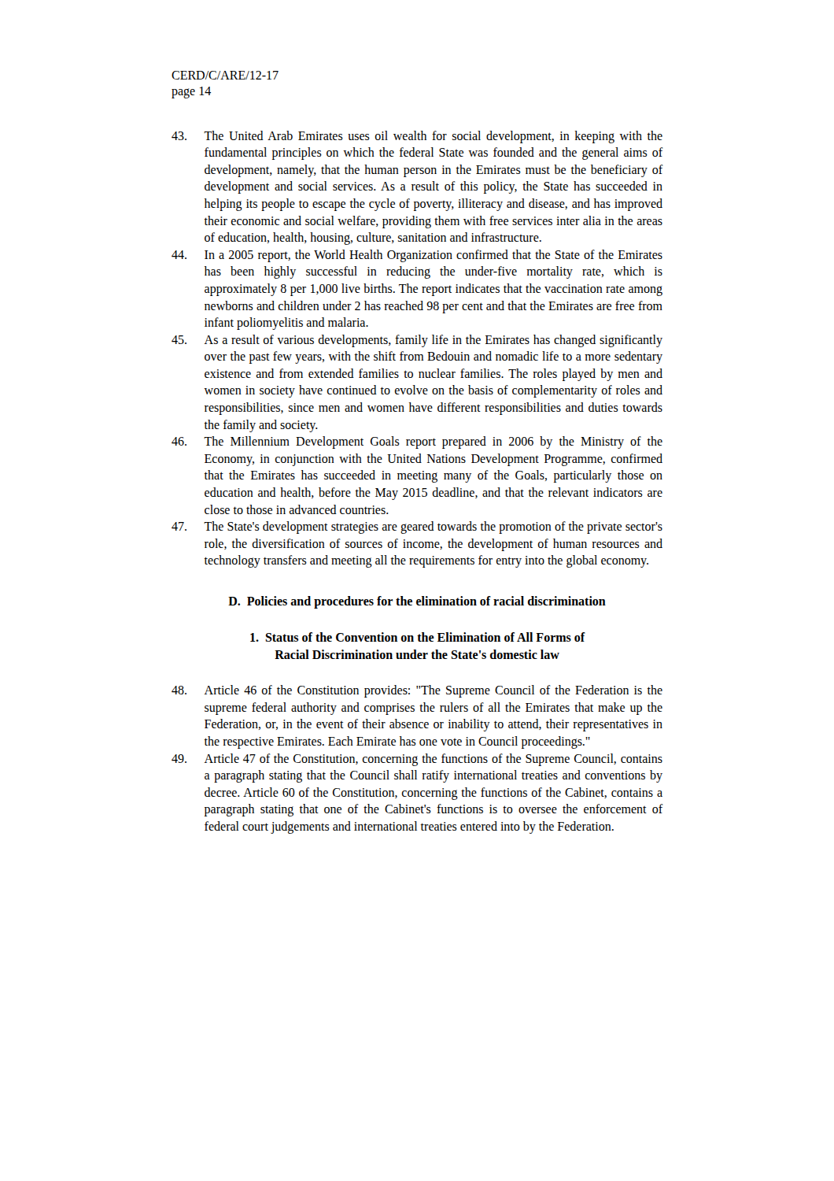CERD/C/ARE/12-17
page 14
43.
The United Arab Emirates uses oil wealth for social development, in keeping with the fundamental principles on which the federal State was founded and the general aims of development, namely, that the human person in the Emirates must be the beneficiary of development and social services. As a result of this policy, the State has succeeded in helping its people to escape the cycle of poverty, illiteracy and disease, and has improved their economic and social welfare, providing them with free services inter alia in the areas of education, health, housing, culture, sanitation and infrastructure.
44.
In a 2005 report, the World Health Organization confirmed that the State of the Emirates has been highly successful in reducing the under-five mortality rate, which is approximately 8 per 1,000 live births. The report indicates that the vaccination rate among newborns and children under 2 has reached 98 per cent and that the Emirates are free from infant poliomyelitis and malaria.
45.
As a result of various developments, family life in the Emirates has changed significantly over the past few years, with the shift from Bedouin and nomadic life to a more sedentary existence and from extended families to nuclear families. The roles played by men and women in society have continued to evolve on the basis of complementarity of roles and responsibilities, since men and women have different responsibilities and duties towards the family and society.
46.
The Millennium Development Goals report prepared in 2006 by the Ministry of the Economy, in conjunction with the United Nations Development Programme, confirmed that the Emirates has succeeded in meeting many of the Goals, particularly those on education and health, before the May 2015 deadline, and that the relevant indicators are close to those in advanced countries.
47.
The State's development strategies are geared towards the promotion of the private sector's role, the diversification of sources of income, the development of human resources and technology transfers and meeting all the requirements for entry into the global economy.
D. Policies and procedures for the elimination of racial discrimination
1. Status of the Convention on the Elimination of All Forms ofRacial Discrimination under the State's domestic law
48.
Article 46 of the Constitution provides: "The Supreme Council of the Federation is the supreme federal authority and comprises the rulers of all the Emirates that make up the Federation, or, in the event of their absence or inability to attend, their representatives in the respective Emirates. Each Emirate has one vote in Council proceedings."
49.
Article 47 of the Constitution, concerning the functions of the Supreme Council, contains a paragraph stating that the Council shall ratify international treaties and conventions by decree. Article 60 of the Constitution, concerning the functions of the Cabinet, contains a paragraph stating that one of the Cabinet's functions is to oversee the enforcement of federal court judgements and international treaties entered into by the Federation.